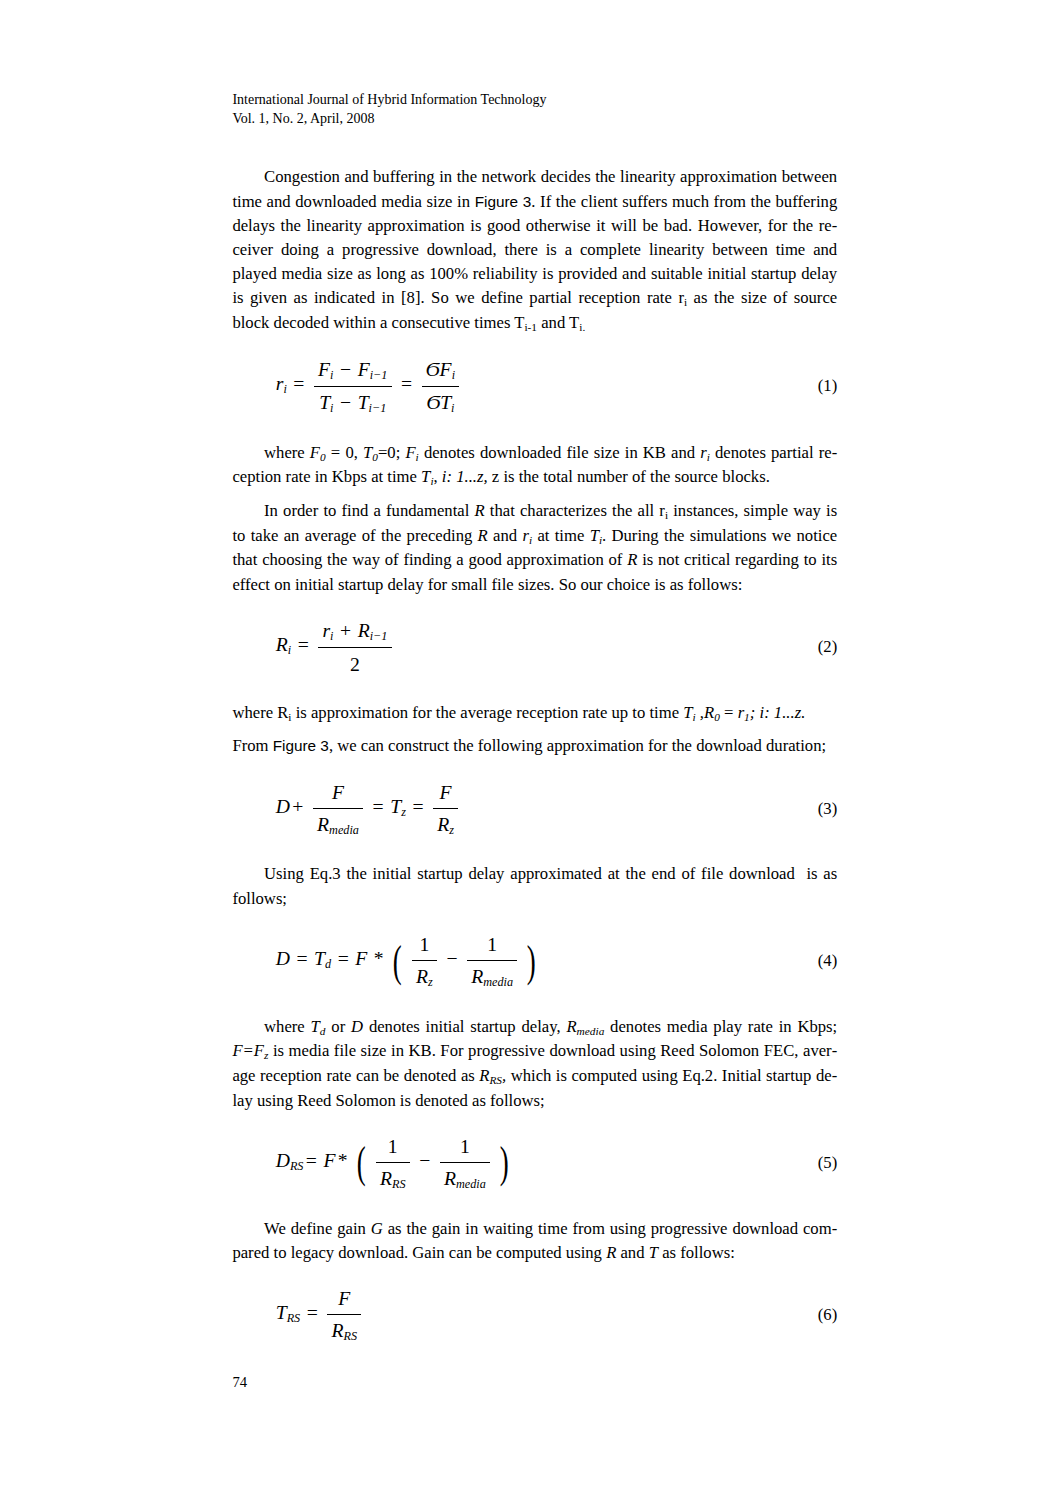International Journal of Hybrid Information Technology Vol. 1, No. 2, April, 2008
Congestion and buffering in the network decides the linearity approximation between time and downloaded media size in Figure 3. If the client suffers much from the buffering delays the linearity approximation is good otherwise it will be bad. However, for the receiver doing a progressive download, there is a complete linearity between time and played media size as long as 100% reliability is provided and suitable initial startup delay is given as indicated in [8]. So we define partial reception rate ri as the size of source block decoded within a consecutive times Ti-1 and Ti.
ri = Fi − Fi−1 Ti − Ti−1 = ϬFi ϬTi
(1)
where F0 = 0, T0=0; Fi denotes downloaded file size in KB and ri denotes partial reception rate in Kbps at time Ti, i: 1...z, z is the total number of the source blocks.
In order to find a fundamental R that characterizes the all ri instances, simple way is to take an average of the preceding R and ri at time Ti. During the simulations we notice that choosing the way of finding a good approximation of R is not critical regarding to its effect on initial startup delay for small file sizes. So our choice is as follows:
Ri = ri + Ri−1 2
(2)
where Ri is approximation for the average reception rate up to time Ti ,R0 = r1; i: 1...z.
From Figure 3, we can construct the following approximation for the download duration;
D+ F Rmedia = Tz = F Rz
(3)
Using Eq.3 the initial startup delay approximated at the end of file download is as follows;
D = Td = F * ( 1 Rz − 1 Rmedia )
(4)
where Td or D denotes initial startup delay, Rmedia denotes media play rate in Kbps; F=Fz is media file size in KB. For progressive download using Reed Solomon FEC, average reception rate can be denoted as RRS, which is computed using Eq.2. Initial startup delay using Reed Solomon is denoted as follows;
DRS= F* ( 1 RRS − 1 Rmedia )
(5)
We define gain G as the gain in waiting time from using progressive download compared to legacy download. Gain can be computed using R and T as follows:
TRS = F RRS
(6)
74